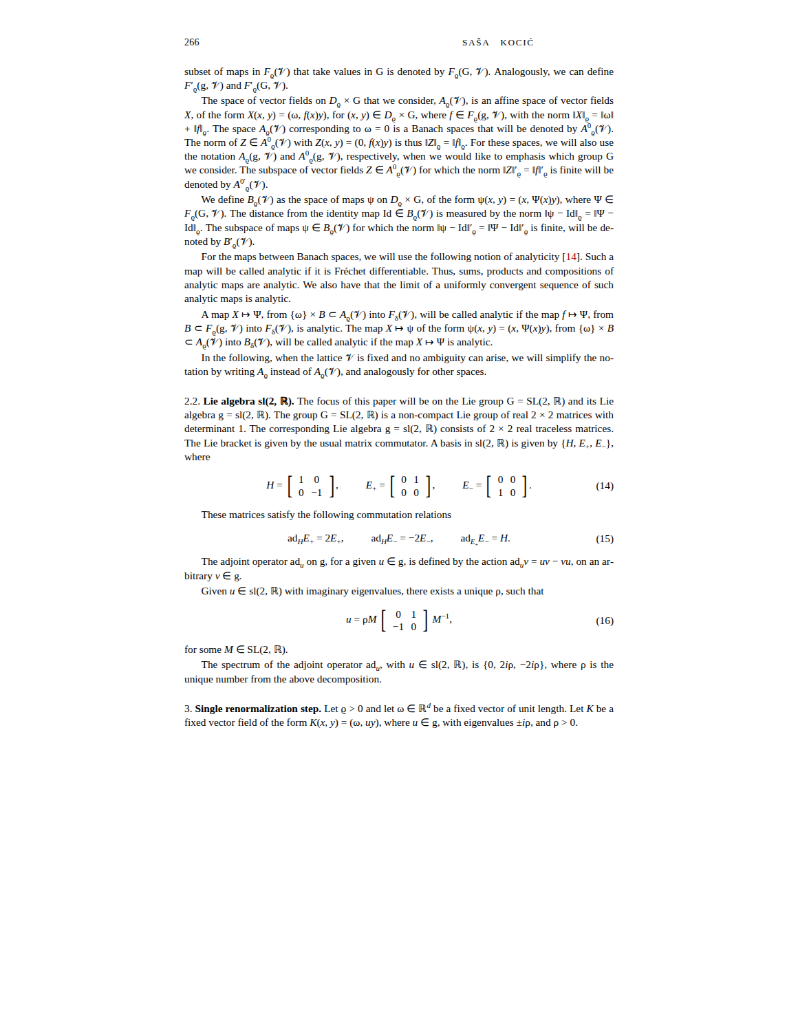266 SAŠA KOCIĆ
subset of maps in Fϱ(𝒱) that take values in G is denoted by Fϱ(G, 𝒱). Analogously, we can define F′ϱ(g, 𝒱) and F′ϱ(G, 𝒱).
The space of vector fields on Dϱ × G that we consider, Aϱ(𝒱), is an affine space of vector fields X, of the form X(x, y) = (ω, f(x)y), for (x, y) ∈ Dϱ × G, where f ∈ Fϱ(g, 𝒱), with the norm ‖X‖ϱ = ‖ω‖ + ‖f‖ϱ. The space Aϱ(𝒱) corresponding to ω = 0 is a Banach spaces that will be denoted by A0ϱ(𝒱). The norm of Z ∈ A0ϱ(𝒱) with Z(x, y) = (0, f(x)y) is thus ‖Z‖ϱ = ‖f‖ϱ. For these spaces, we will also use the notation Aϱ(g, 𝒱) and A0ϱ(g, 𝒱), respectively, when we would like to emphasis which group G we consider. The subspace of vector fields Z ∈ A0ϱ(𝒱) for which the norm ‖Z‖′ϱ = ‖f‖′ϱ is finite will be denoted by A0′ϱ(𝒱).
We define Bϱ(𝒱) as the space of maps ψ on Dϱ × G, of the form ψ(x, y) = (x, Ψ(x)y), where Ψ ∈ Fϱ(G, 𝒱). The distance from the identity map Id ∈ Bϱ(𝒱) is measured by the norm ‖ψ − Id‖ϱ = ‖Ψ − Id‖ϱ. The subspace of maps ψ ∈ Bϱ(𝒱) for which the norm ‖ψ − Id‖′ϱ = ‖Ψ − Id‖′ϱ is finite, will be denoted by B′ϱ(𝒱).
For the maps between Banach spaces, we will use the following notion of analyticity [14]. Such a map will be called analytic if it is Fréchet differentiable. Thus, sums, products and compositions of analytic maps are analytic. We also have that the limit of a uniformly convergent sequence of such analytic maps is analytic.
A map X ↦ Ψ, from {ω} × B ⊂ Aϱ(𝒱) into Fδ(𝒱), will be called analytic if the map f ↦ Ψ, from B ⊂ Fϱ(g, 𝒱) into Fδ(𝒱), is analytic. The map X ↦ ψ of the form ψ(x, y) = (x, Ψ(x)y), from {ω} × B ⊂ Aϱ(𝒱) into Bδ(𝒱), will be called analytic if the map X ↦ Ψ is analytic.
In the following, when the lattice 𝒱 is fixed and no ambiguity can arise, we will simplify the notation by writing Aϱ instead of Aϱ(𝒱), and analogously for other spaces.
2.2. Lie algebra sl(2, ℝ). The focus of this paper will be on the Lie group G = SL(2, ℝ) and its Lie algebra g = sl(2, ℝ). The group G = SL(2, ℝ) is a non-compact Lie group of real 2 × 2 matrices with determinant 1. The corresponding Lie algebra g = sl(2, ℝ) consists of 2 × 2 real traceless matrices. The Lie bracket is given by the usual matrix commutator. A basis in sl(2, ℝ) is given by {H, E+, E−}, where
H = [
| 1 | 0 |
| 0 | −1 |
], E+ = [
| 0 | 1 |
| 0 | 0 |
], E− = [
| 0 | 0 |
| 1 | 0 |
]. (14)
These matrices satisfy the following commutation relations
adHE+ = 2E+, adHE− = −2E−, adE+E− = H. (15)
The adjoint operator adu on g, for a given u ∈ g, is defined by the action aduv = uv − vu, on an arbitrary v ∈ g.
Given u ∈ sl(2, ℝ) with imaginary eigenvalues, there exists a unique ρ, such that
u = ρM [
| 0 | 1 |
| −1 | 0 |
] M−1, (16)
for some M ∈ SL(2, ℝ).
The spectrum of the adjoint operator adu, with u ∈ sl(2, ℝ), is {0, 2iρ, −2iρ}, where ρ is the unique number from the above decomposition.
3. Single renormalization step. Let ϱ > 0 and let ω ∈ ℝd be a fixed vector of unit length. Let K be a fixed vector field of the form K(x, y) = (ω, uy), where u ∈ g, with eigenvalues ±iρ, and ρ > 0.